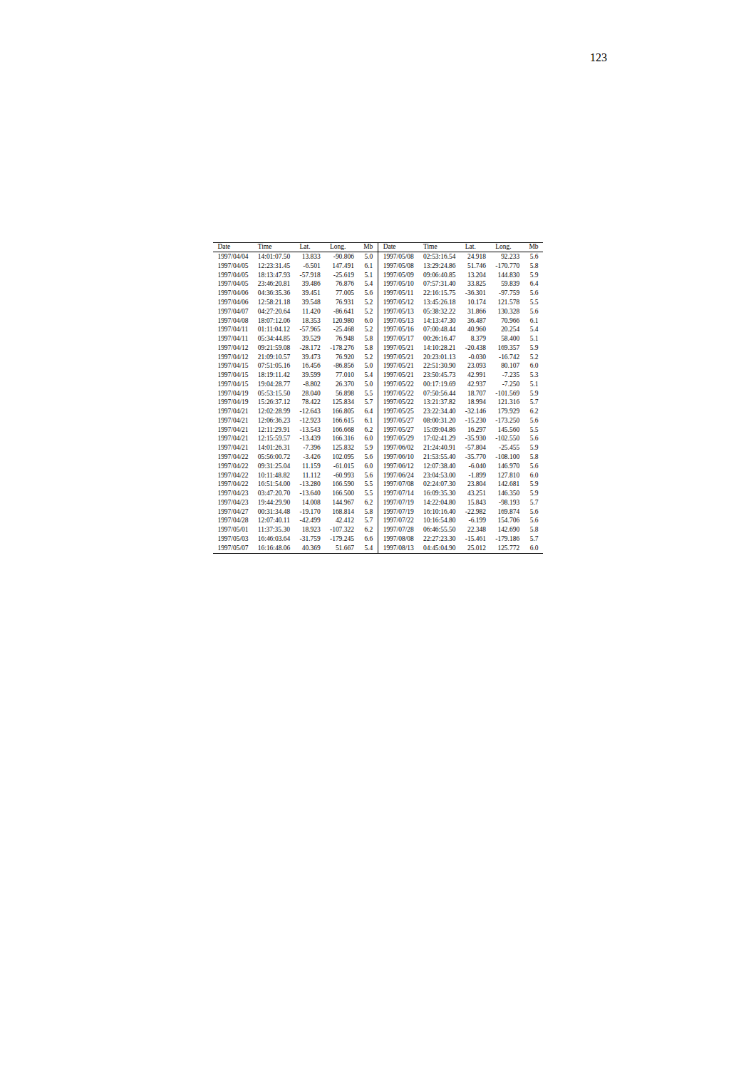123
| Date | Time | Lat. | Long. | Mb | Date | Time | Lat. | Long. | Mb |
| --- | --- | --- | --- | --- | --- | --- | --- | --- | --- |
| 1997/04/04 | 14:01:07.50 | 13.833 | -90.806 | 5.0 | 1997/05/08 | 02:53:16.54 | 24.918 | 92.233 | 5.6 |
| 1997/04/05 | 12:23:31.45 | -6.501 | 147.491 | 6.1 | 1997/05/08 | 13:29:24.86 | 51.746 | -170.770 | 5.8 |
| 1997/04/05 | 18:13:47.93 | -57.918 | -25.619 | 5.1 | 1997/05/09 | 09:06:40.85 | 13.204 | 144.830 | 5.9 |
| 1997/04/05 | 23:46:20.81 | 39.486 | 76.876 | 5.4 | 1997/05/10 | 07:57:31.40 | 33.825 | 59.839 | 6.4 |
| 1997/04/06 | 04:36:35.36 | 39.451 | 77.005 | 5.6 | 1997/05/11 | 22:16:15.75 | -36.301 | -97.759 | 5.6 |
| 1997/04/06 | 12:58:21.18 | 39.548 | 76.931 | 5.2 | 1997/05/12 | 13:45:26.18 | 10.174 | 121.578 | 5.5 |
| 1997/04/07 | 04:27:20.64 | 11.420 | -86.641 | 5.2 | 1997/05/13 | 05:38:32.22 | 31.866 | 130.328 | 5.6 |
| 1997/04/08 | 18:07:12.06 | 18.353 | 120.980 | 6.0 | 1997/05/13 | 14:13:47.30 | 36.487 | 70.966 | 6.1 |
| 1997/04/11 | 01:11:04.12 | -57.965 | -25.468 | 5.2 | 1997/05/16 | 07:00:48.44 | 40.960 | 20.254 | 5.4 |
| 1997/04/11 | 05:34:44.85 | 39.529 | 76.948 | 5.8 | 1997/05/17 | 00:26:16.47 | 8.379 | 58.400 | 5.1 |
| 1997/04/12 | 09:21:59.08 | -28.172 | -178.276 | 5.8 | 1997/05/21 | 14:10:28.21 | -20.438 | 169.357 | 5.9 |
| 1997/04/12 | 21:09:10.57 | 39.473 | 76.920 | 5.2 | 1997/05/21 | 20:23:01.13 | -0.030 | -16.742 | 5.2 |
| 1997/04/15 | 07:51:05.16 | 16.456 | -86.856 | 5.0 | 1997/05/21 | 22:51:30.90 | 23.093 | 80.107 | 6.0 |
| 1997/04/15 | 18:19:11.42 | 39.599 | 77.010 | 5.4 | 1997/05/21 | 23:50:45.73 | 42.991 | -7.235 | 5.3 |
| 1997/04/15 | 19:04:28.77 | -8.802 | 26.370 | 5.0 | 1997/05/22 | 00:17:19.69 | 42.937 | -7.250 | 5.1 |
| 1997/04/19 | 05:53:15.50 | 28.040 | 56.898 | 5.5 | 1997/05/22 | 07:50:56.44 | 18.707 | -101.569 | 5.9 |
| 1997/04/19 | 15:26:37.12 | 78.422 | 125.834 | 5.7 | 1997/05/22 | 13:21:37.82 | 18.994 | 121.316 | 5.7 |
| 1997/04/21 | 12:02:28.99 | -12.643 | 166.805 | 6.4 | 1997/05/25 | 23:22:34.40 | -32.146 | 179.929 | 6.2 |
| 1997/04/21 | 12:06:36.23 | -12.923 | 166.615 | 6.1 | 1997/05/27 | 08:00:31.20 | -15.230 | -173.250 | 5.6 |
| 1997/04/21 | 12:11:29.91 | -13.543 | 166.668 | 6.2 | 1997/05/27 | 15:09:04.86 | 16.297 | 145.560 | 5.5 |
| 1997/04/21 | 12:15:59.57 | -13.439 | 166.316 | 6.0 | 1997/05/29 | 17:02:41.29 | -35.930 | -102.550 | 5.6 |
| 1997/04/21 | 14:01:26.31 | -7.396 | 125.832 | 5.9 | 1997/06/02 | 21:24:40.91 | -57.804 | -25.455 | 5.9 |
| 1997/04/22 | 05:56:00.72 | -3.426 | 102.095 | 5.6 | 1997/06/10 | 21:53:55.40 | -35.770 | -108.100 | 5.8 |
| 1997/04/22 | 09:31:25.04 | 11.159 | -61.015 | 6.0 | 1997/06/12 | 12:07:38.40 | -6.040 | 146.970 | 5.6 |
| 1997/04/22 | 10:11:48.82 | 11.112 | -60.993 | 5.6 | 1997/06/24 | 23:04:53.00 | -1.899 | 127.810 | 6.0 |
| 1997/04/22 | 16:51:54.00 | -13.280 | 166.590 | 5.5 | 1997/07/08 | 02:24:07.30 | 23.804 | 142.681 | 5.9 |
| 1997/04/23 | 03:47:20.70 | -13.640 | 166.500 | 5.5 | 1997/07/14 | 16:09:35.30 | 43.251 | 146.350 | 5.9 |
| 1997/04/23 | 19:44:29.90 | 14.008 | 144.967 | 6.2 | 1997/07/19 | 14:22:04.80 | 15.843 | -98.193 | 5.7 |
| 1997/04/27 | 00:31:34.48 | -19.170 | 168.814 | 5.8 | 1997/07/19 | 16:10:16.40 | -22.982 | 169.874 | 5.6 |
| 1997/04/28 | 12:07:40.11 | -42.499 | 42.412 | 5.7 | 1997/07/22 | 10:16:54.80 | -6.199 | 154.706 | 5.6 |
| 1997/05/01 | 11:37:35.30 | 18.923 | -107.322 | 6.2 | 1997/07/28 | 06:46:55.50 | 22.348 | 142.690 | 5.8 |
| 1997/05/03 | 16:46:03.64 | -31.759 | -179.245 | 6.6 | 1997/08/08 | 22:27:23.30 | -15.461 | -179.186 | 5.7 |
| 1997/05/07 | 16:16:48.06 | 40.369 | 51.667 | 5.4 | 1997/08/13 | 04:45:04.90 | 25.012 | 125.772 | 6.0 |